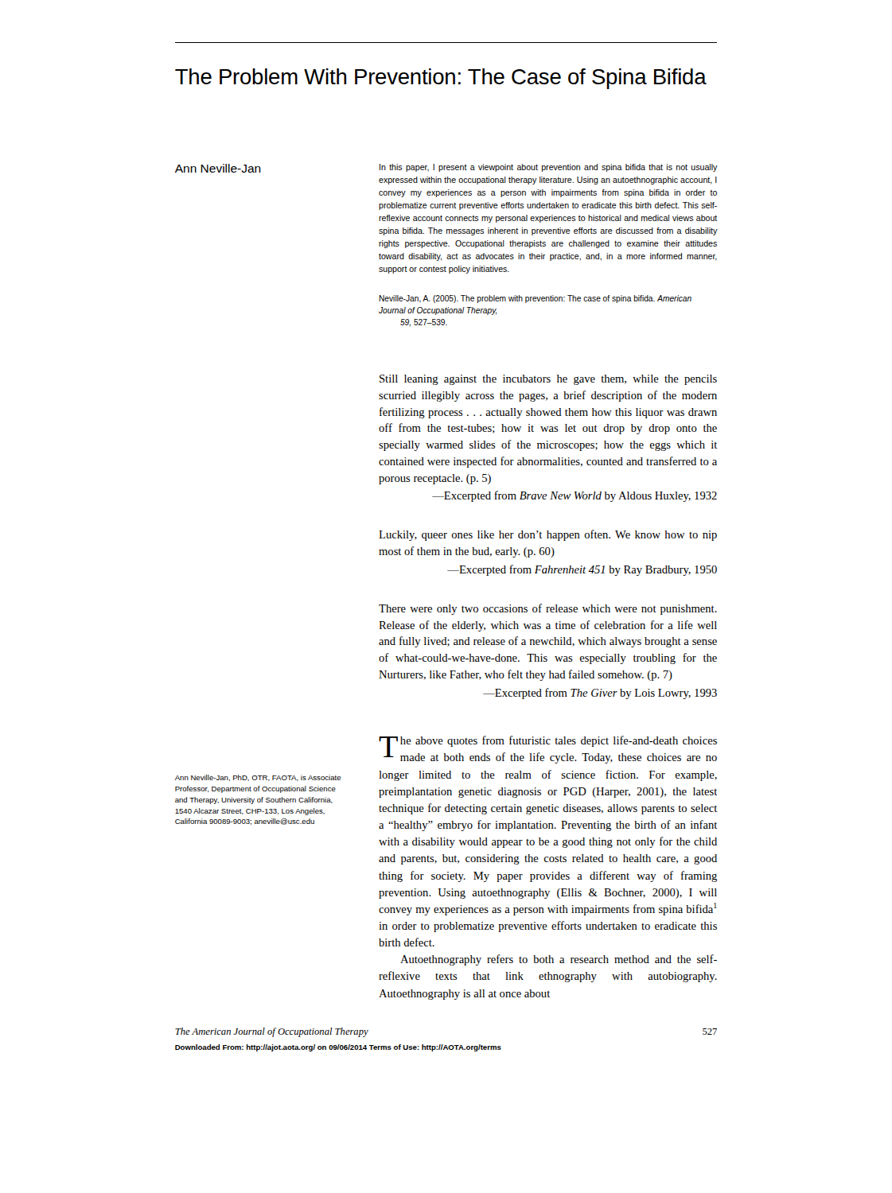The Problem With Prevention: The Case of Spina Bifida
Ann Neville-Jan
In this paper, I present a viewpoint about prevention and spina bifida that is not usually expressed within the occupational therapy literature. Using an autoethnographic account, I convey my experiences as a person with impairments from spina bifida in order to problematize current preventive efforts undertaken to eradicate this birth defect. This self-reflexive account connects my personal experiences to historical and medical views about spina bifida. The messages inherent in preventive efforts are discussed from a disability rights perspective. Occupational therapists are challenged to examine their attitudes toward disability, act as advocates in their practice, and, in a more informed manner, support or contest policy initiatives.
Neville-Jan, A. (2005). The problem with prevention: The case of spina bifida. American Journal of Occupational Therapy, 59, 527–539.
Ann Neville-Jan, PhD, OTR, FAOTA, is Associate Professor, Department of Occupational Science and Therapy, University of Southern California, 1540 Alcazar Street, CHP-133, Los Angeles, California 90089-9003; aneville@usc.edu
Still leaning against the incubators he gave them, while the pencils scurried illegibly across the pages, a brief description of the modern fertilizing process . . . actually showed them how this liquor was drawn off from the test-tubes; how it was let out drop by drop onto the specially warmed slides of the microscopes; how the eggs which it contained were inspected for abnormalities, counted and transferred to a porous receptacle. (p. 5)
—Excerpted from Brave New World by Aldous Huxley, 1932
Luckily, queer ones like her don’t happen often. We know how to nip most of them in the bud, early. (p. 60)
—Excerpted from Fahrenheit 451 by Ray Bradbury, 1950
There were only two occasions of release which were not punishment. Release of the elderly, which was a time of celebration for a life well and fully lived; and release of a newchild, which always brought a sense of what-could-we-have-done. This was especially troubling for the Nurturers, like Father, who felt they had failed somehow. (p. 7)
—Excerpted from The Giver by Lois Lowry, 1993
The above quotes from futuristic tales depict life-and-death choices made at both ends of the life cycle. Today, these choices are no longer limited to the realm of science fiction. For example, preimplantation genetic diagnosis or PGD (Harper, 2001), the latest technique for detecting certain genetic diseases, allows parents to select a “healthy” embryo for implantation. Preventing the birth of an infant with a disability would appear to be a good thing not only for the child and parents, but, considering the costs related to health care, a good thing for society. My paper provides a different way of framing prevention. Using autoethnography (Ellis & Bochner, 2000), I will convey my experiences as a person with impairments from spina bifida1 in order to problematize preventive efforts undertaken to eradicate this birth defect.
Autoethnography refers to both a research method and the self-reflexive texts that link ethnography with autobiography. Autoethnography is all at once about
The American Journal of Occupational Therapy 527
Downloaded From: http://ajot.aota.org/ on 09/06/2014 Terms of Use: http://AOTA.org/terms